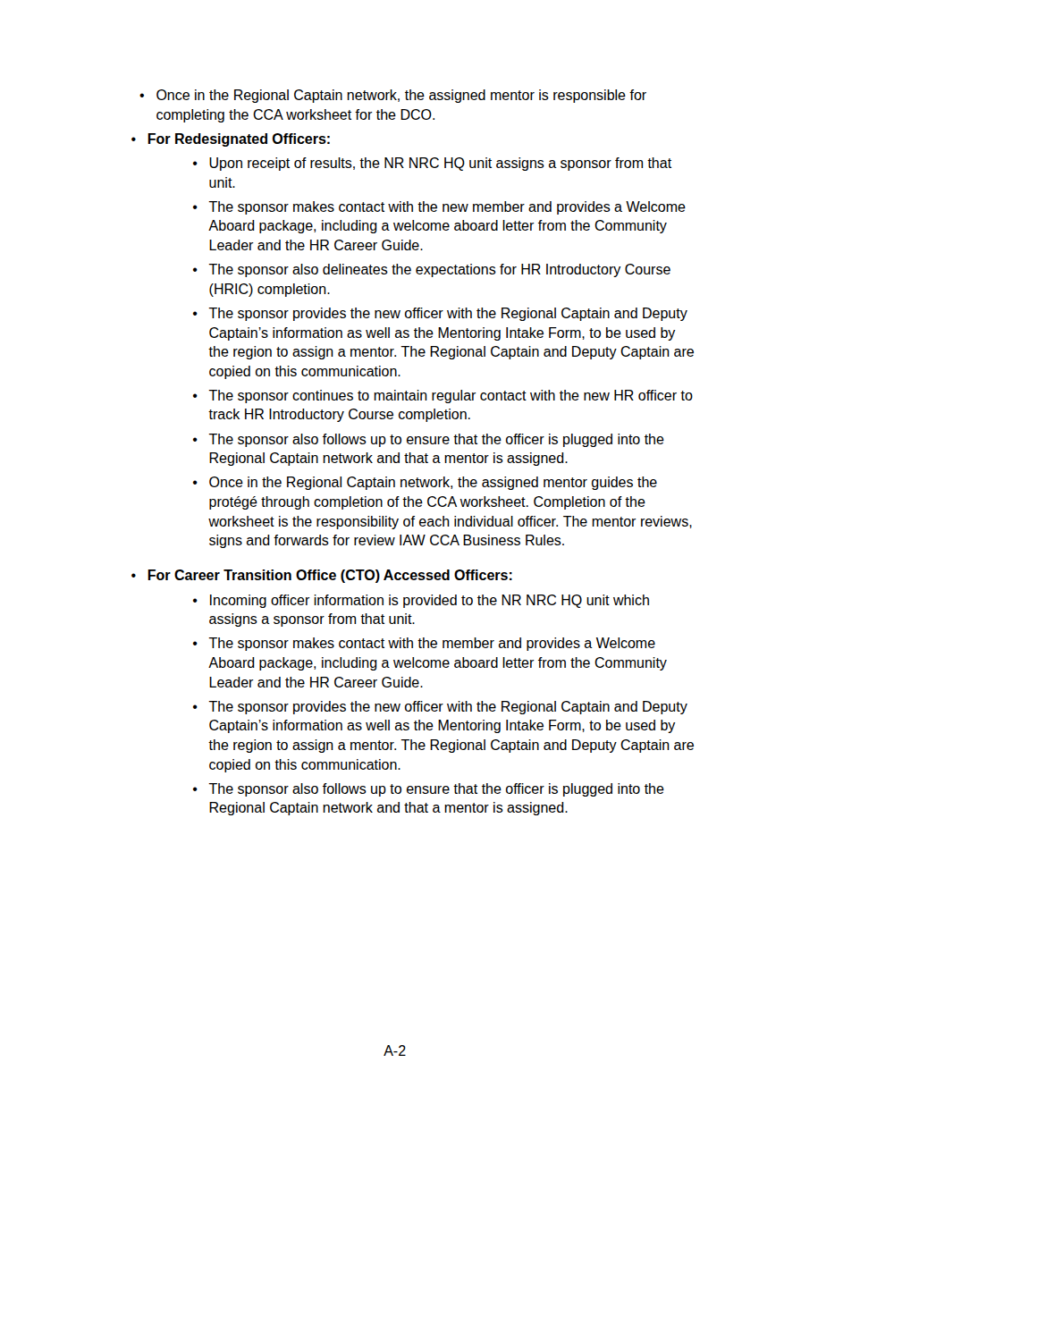Once in the Regional Captain network, the assigned mentor is responsible for completing the CCA worksheet for the DCO.
For Redesignated Officers:
Upon receipt of results, the NR NRC HQ unit assigns a sponsor from that unit.
The sponsor makes contact with the new member and provides a Welcome Aboard package, including a welcome aboard letter from the Community Leader and the HR Career Guide.
The sponsor also delineates the expectations for HR Introductory Course (HRIC) completion.
The sponsor provides the new officer with the Regional Captain and Deputy Captain’s information as well as the Mentoring Intake Form, to be used by the region to assign a mentor. The Regional Captain and Deputy Captain are copied on this communication.
The sponsor continues to maintain regular contact with the new HR officer to track HR Introductory Course completion.
The sponsor also follows up to ensure that the officer is plugged into the Regional Captain network and that a mentor is assigned.
Once in the Regional Captain network, the assigned mentor guides the protégé through completion of the CCA worksheet. Completion of the worksheet is the responsibility of each individual officer. The mentor reviews, signs and forwards for review IAW CCA Business Rules.
For Career Transition Office (CTO) Accessed Officers:
Incoming officer information is provided to the NR NRC HQ unit which assigns a sponsor from that unit.
The sponsor makes contact with the member and provides a Welcome Aboard package, including a welcome aboard letter from the Community Leader and the HR Career Guide.
The sponsor provides the new officer with the Regional Captain and Deputy Captain’s information as well as the Mentoring Intake Form, to be used by the region to assign a mentor. The Regional Captain and Deputy Captain are copied on this communication.
The sponsor also follows up to ensure that the officer is plugged into the Regional Captain network and that a mentor is assigned.
A-2